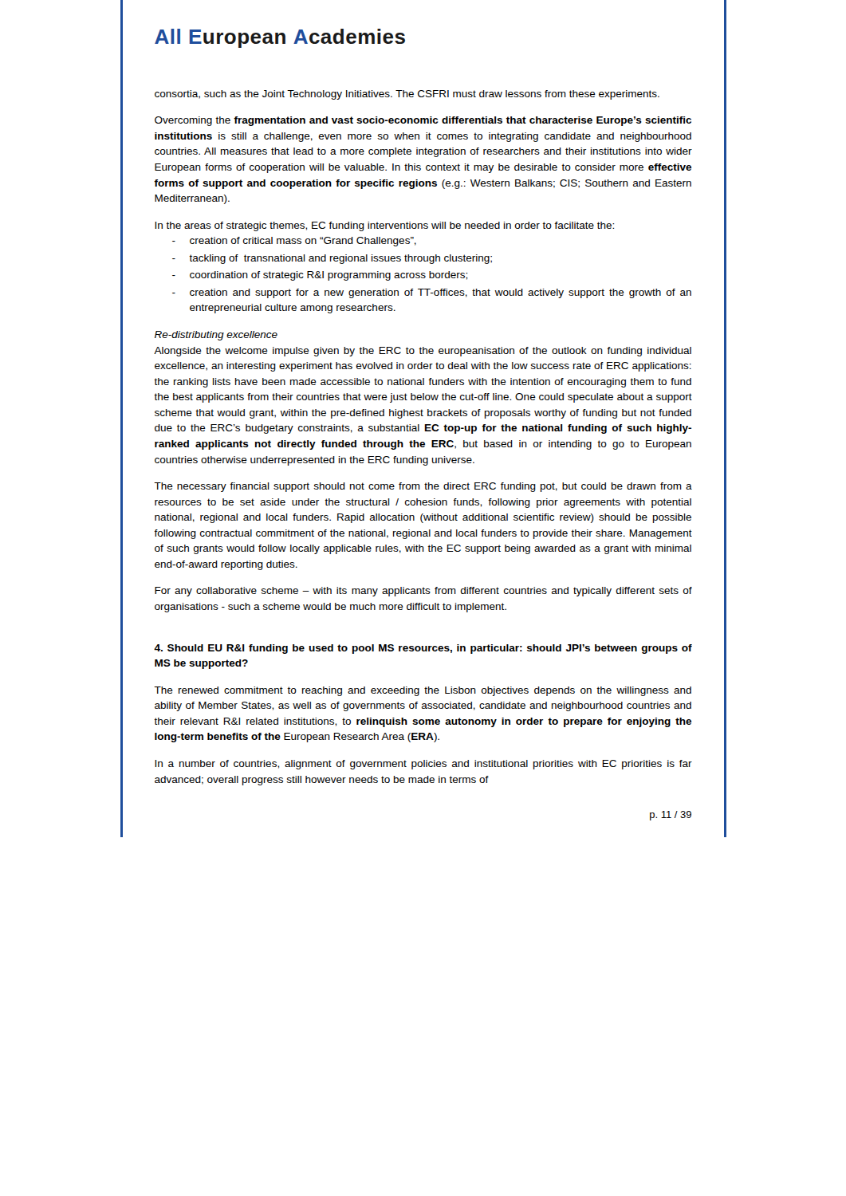All European Academies
consortia, such as the Joint Technology Initiatives. The CSFRI must draw lessons from these experiments.
Overcoming the fragmentation and vast socio-economic differentials that characterise Europe’s scientific institutions is still a challenge, even more so when it comes to integrating candidate and neighbourhood countries. All measures that lead to a more complete integration of researchers and their institutions into wider European forms of cooperation will be valuable. In this context it may be desirable to consider more effective forms of support and cooperation for specific regions (e.g.: Western Balkans; CIS; Southern and Eastern Mediterranean).
In the areas of strategic themes, EC funding interventions will be needed in order to facilitate the:
creation of critical mass on “Grand Challenges”,
tackling of transnational and regional issues through clustering;
coordination of strategic R&I programming across borders;
creation and support for a new generation of TT-offices, that would actively support the growth of an entrepreneurial culture among researchers.
Re-distributing excellence
Alongside the welcome impulse given by the ERC to the europeanisation of the outlook on funding individual excellence, an interesting experiment has evolved in order to deal with the low success rate of ERC applications: the ranking lists have been made accessible to national funders with the intention of encouraging them to fund the best applicants from their countries that were just below the cut-off line. One could speculate about a support scheme that would grant, within the pre-defined highest brackets of proposals worthy of funding but not funded due to the ERC’s budgetary constraints, a substantial EC top-up for the national funding of such highly-ranked applicants not directly funded through the ERC, but based in or intending to go to European countries otherwise underrepresented in the ERC funding universe.
The necessary financial support should not come from the direct ERC funding pot, but could be drawn from a resources to be set aside under the structural / cohesion funds, following prior agreements with potential national, regional and local funders. Rapid allocation (without additional scientific review) should be possible following contractual commitment of the national, regional and local funders to provide their share. Management of such grants would follow locally applicable rules, with the EC support being awarded as a grant with minimal end-of-award reporting duties.
For any collaborative scheme – with its many applicants from different countries and typically different sets of organisations - such a scheme would be much more difficult to implement.
4. Should EU R&I funding be used to pool MS resources, in particular: should JPI’s between groups of MS be supported?
The renewed commitment to reaching and exceeding the Lisbon objectives depends on the willingness and ability of Member States, as well as of governments of associated, candidate and neighbourhood countries and their relevant R&I related institutions, to relinquish some autonomy in order to prepare for enjoying the long-term benefits of the European Research Area (ERA).
In a number of countries, alignment of government policies and institutional priorities with EC priorities is far advanced; overall progress still however needs to be made in terms of
p. 11 / 39